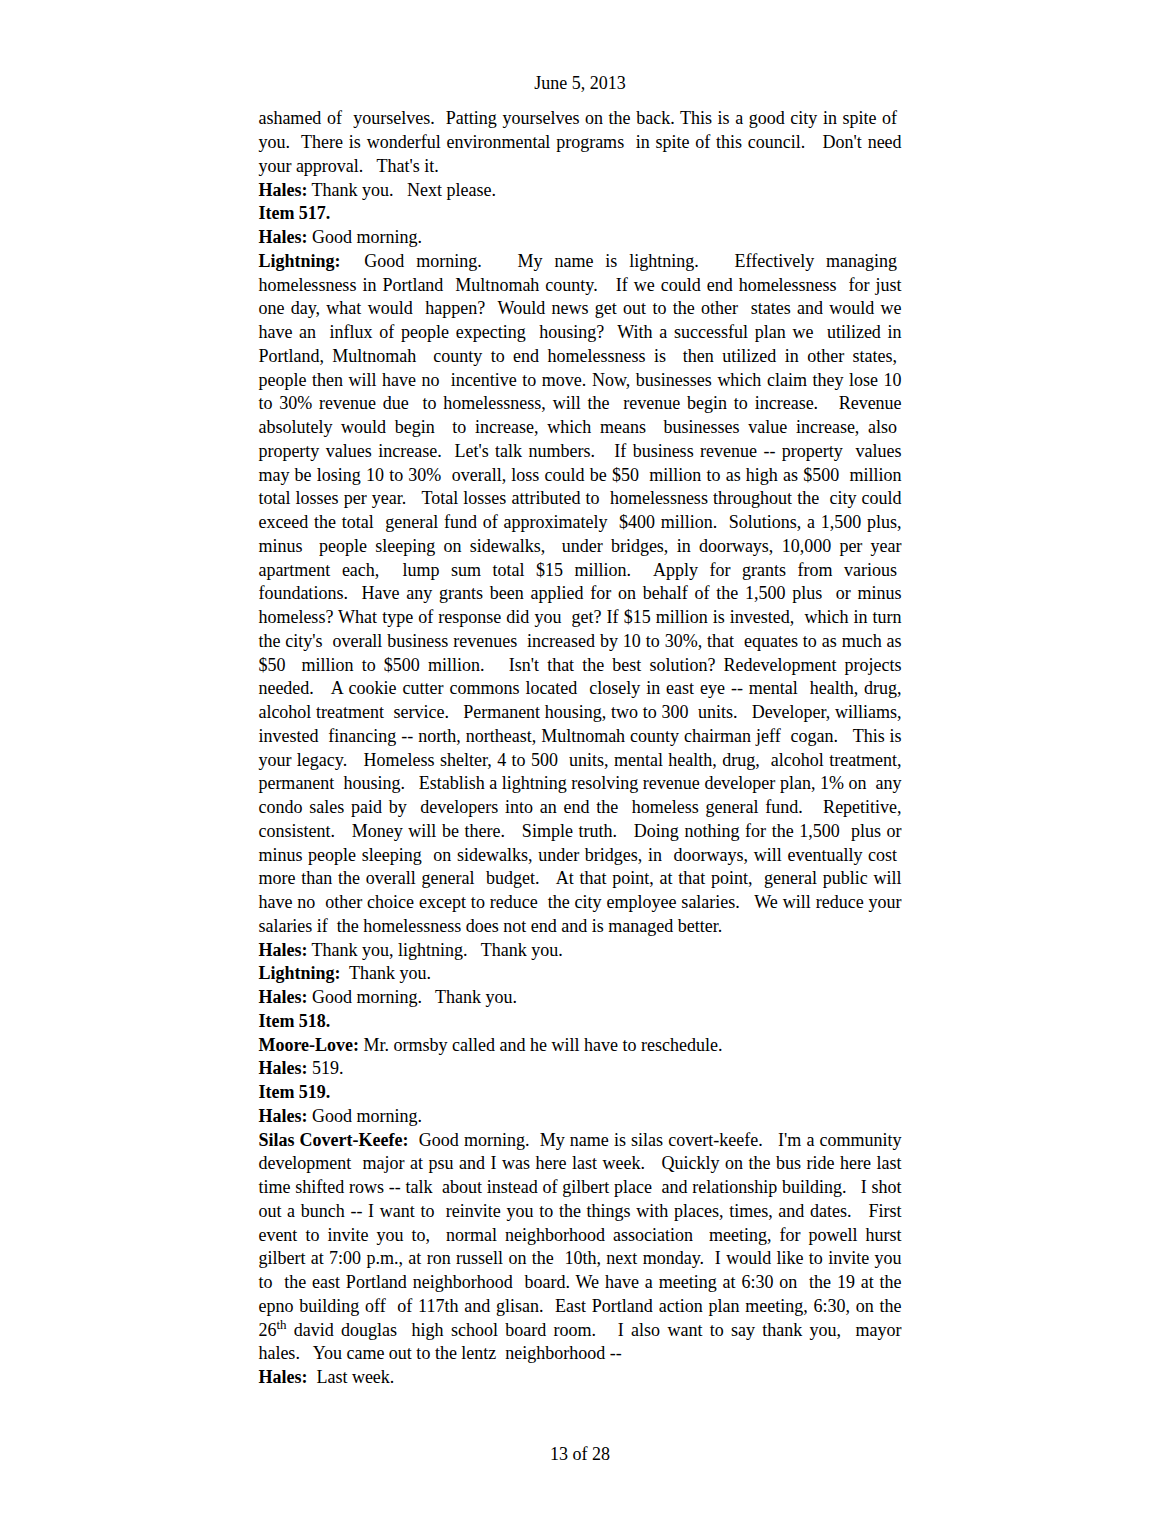June 5, 2013
ashamed of yourselves. Patting yourselves on the back. This is a good city in spite of you. There is wonderful environmental programs in spite of this council. Don't need your approval. That's it.
Hales: Thank you. Next please.
Item 517.
Hales: Good morning.
Lightning: Good morning. My name is lightning. Effectively managing homelessness in Portland Multnomah county. If we could end homelessness for just one day, what would happen? Would news get out to the other states and would we have an influx of people expecting housing? With a successful plan we utilized in Portland, Multnomah county to end homelessness is then utilized in other states, people then will have no incentive to move. Now, businesses which claim they lose 10 to 30% revenue due to homelessness, will the revenue begin to increase. Revenue absolutely would begin to increase, which means businesses value increase, also property values increase. Let's talk numbers. If business revenue -- property values may be losing 10 to 30% overall, loss could be $50 million to as high as $500 million total losses per year. Total losses attributed to homelessness throughout the city could exceed the total general fund of approximately $400 million. Solutions, a 1,500 plus, minus people sleeping on sidewalks, under bridges, in doorways, 10,000 per year apartment each, lump sum total $15 million. Apply for grants from various foundations. Have any grants been applied for on behalf of the 1,500 plus or minus homeless? What type of response did you get? If $15 million is invested, which in turn the city's overall business revenues increased by 10 to 30%, that equates to as much as $50 million to $500 million. Isn't that the best solution? Redevelopment projects needed. A cookie cutter commons located closely in east eye -- mental health, drug, alcohol treatment service. Permanent housing, two to 300 units. Developer, williams, invested financing -- north, northeast, Multnomah county chairman jeff cogan. This is your legacy. Homeless shelter, 4 to 500 units, mental health, drug, alcohol treatment, permanent housing. Establish a lightning resolving revenue developer plan, 1% on any condo sales paid by developers into an end the homeless general fund. Repetitive, consistent. Money will be there. Simple truth. Doing nothing for the 1,500 plus or minus people sleeping on sidewalks, under bridges, in doorways, will eventually cost more than the overall general budget. At that point, at that point, general public will have no other choice except to reduce the city employee salaries. We will reduce your salaries if the homelessness does not end and is managed better.
Hales: Thank you, lightning. Thank you.
Lightning: Thank you.
Hales: Good morning. Thank you.
Item 518.
Moore-Love: Mr. ormsby called and he will have to reschedule.
Hales: 519.
Item 519.
Hales: Good morning.
Silas Covert-Keefe: Good morning. My name is silas covert-keefe. I'm a community development major at psu and I was here last week. Quickly on the bus ride here last time shifted rows -- talk about instead of gilbert place and relationship building. I shot out a bunch -- I want to reinvite you to the things with places, times, and dates. First event to invite you to, normal neighborhood association meeting, for powell hurst gilbert at 7:00 p.m., at ron russell on the 10th, next monday. I would like to invite you to the east Portland neighborhood board. We have a meeting at 6:30 on the 19 at the epno building off of 117th and glisan. East Portland action plan meeting, 6:30, on the 26th david douglas high school board room. I also want to say thank you, mayor hales. You came out to the lentz neighborhood --
Hales: Last week.
13 of 28